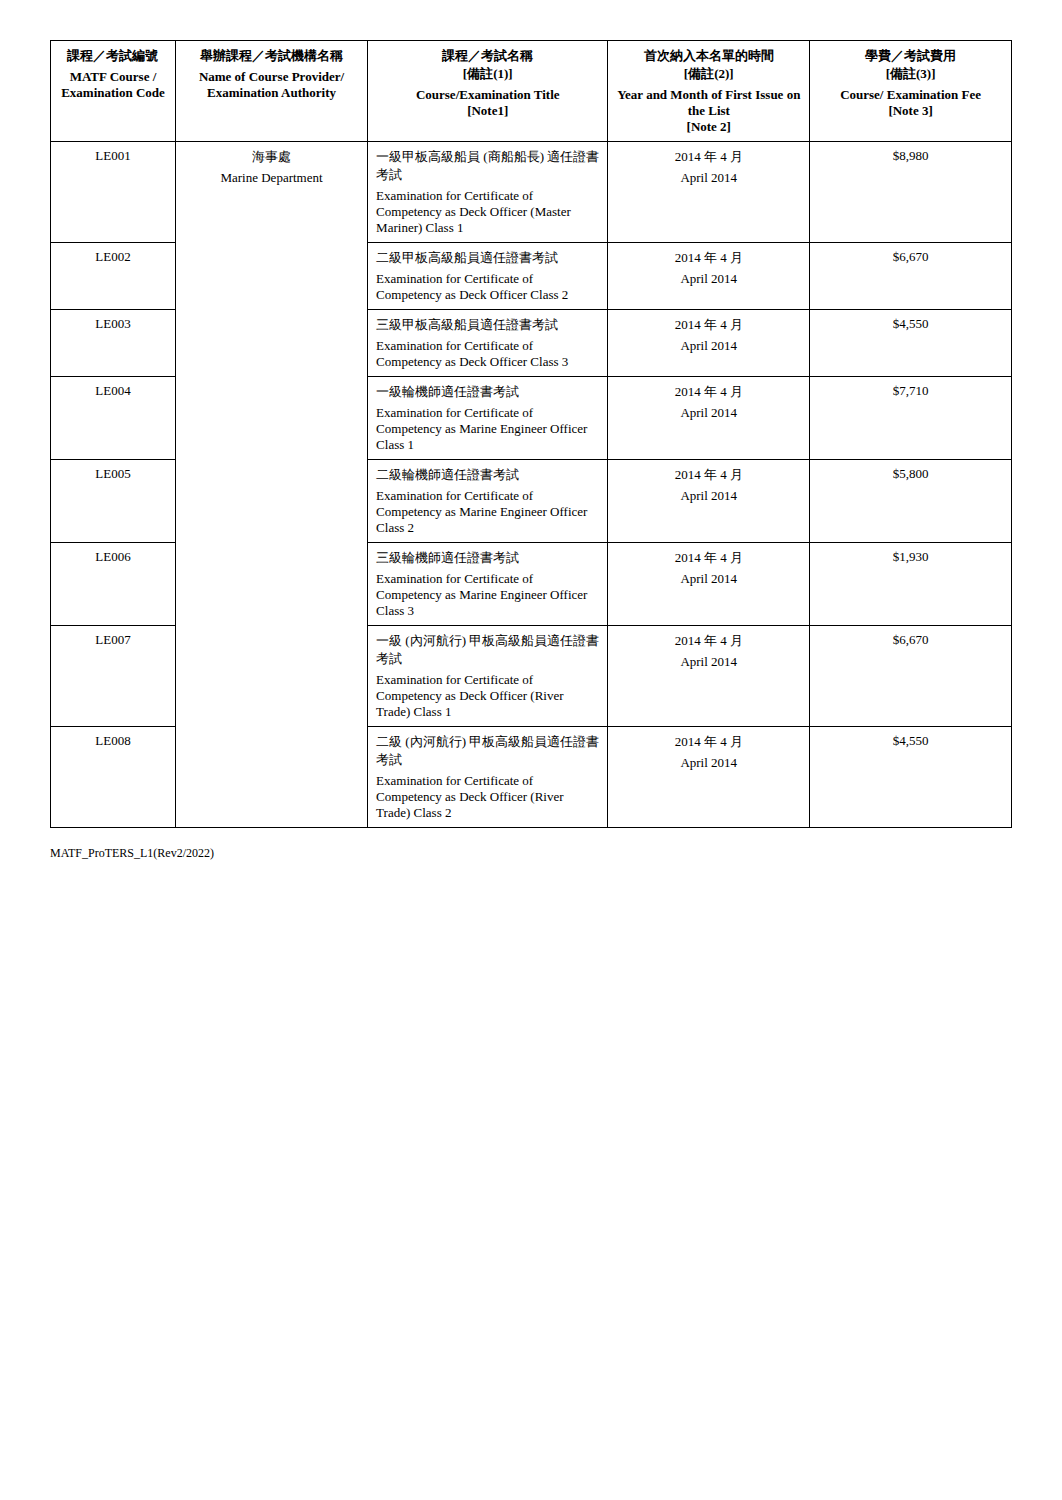| 課程／考試編號 MATF Course / Examination Code | 舉辦課程／考試機構名稱 Name of Course Provider/ Examination Authority | 課程／考試名稱 [備註(1)] Course/Examination Title [Note1] | 首次納入本名單的時間 [備註(2)] Year and Month of First Issue on the List [Note 2] | 學費／考試費用 [備註(3)] Course/ Examination Fee [Note 3] |
| --- | --- | --- | --- | --- |
| LE001 | 海事處 Marine Department | 一級甲板高級船員 (商船船長) 適任證書考試 Examination for Certificate of Competency as Deck Officer (Master Mariner) Class 1 | 2014 年 4 月 April 2014 | $8,980 |
| LE002 | 二級甲板高級船員適任證書考試 Examination for Certificate of Competency as Deck Officer Class 2 | 2014 年 4 月 April 2014 | $6,670 |
| LE003 | 三級甲板高級船員適任證書考試 Examination for Certificate of Competency as Deck Officer Class 3 | 2014 年 4 月 April 2014 | $4,550 |
| LE004 | 一級輪機師適任證書考試 Examination for Certificate of Competency as Marine Engineer Officer Class 1 | 2014 年 4 月 April 2014 | $7,710 |
| LE005 | 二級輪機師適任證書考試 Examination for Certificate of Competency as Marine Engineer Officer Class 2 | 2014 年 4 月 April 2014 | $5,800 |
| LE006 | 三級輪機師適任證書考試 Examination for Certificate of Competency as Marine Engineer Officer Class 3 | 2014 年 4 月 April 2014 | $1,930 |
| LE007 | 一級 (內河航行) 甲板高級船員適任證書考試 Examination for Certificate of Competency as Deck Officer (River Trade) Class 1 | 2014 年 4 月 April 2014 | $6,670 |
| LE008 | 二級 (內河航行) 甲板高級船員適任證書考試 Examination for Certificate of Competency as Deck Officer (River Trade) Class 2 | 2014 年 4 月 April 2014 | $4,550 |
MATF_ProTERS_L1(Rev2/2022)